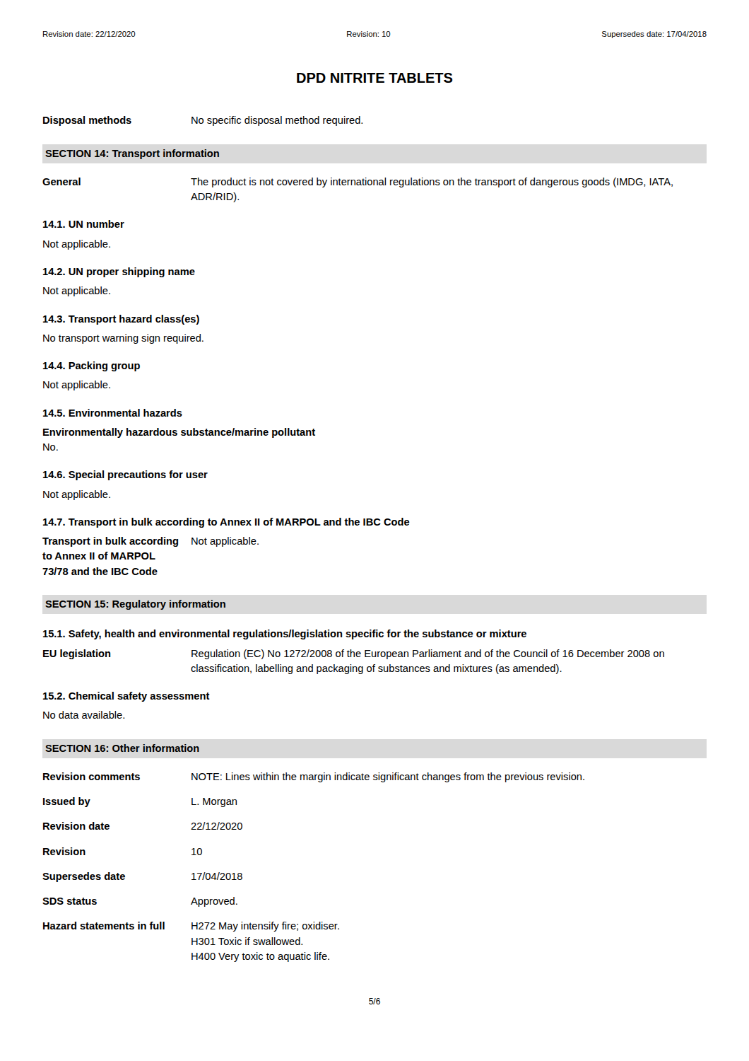Revision date: 22/12/2020 Revision: 10 Supersedes date: 17/04/2018
DPD NITRITE TABLETS
Disposal methods
No specific disposal method required.
SECTION 14: Transport information
General
The product is not covered by international regulations on the transport of dangerous goods (IMDG, IATA, ADR/RID).
14.1. UN number
Not applicable.
14.2. UN proper shipping name
Not applicable.
14.3. Transport hazard class(es)
No transport warning sign required.
14.4. Packing group
Not applicable.
14.5. Environmental hazards
Environmentally hazardous substance/marine pollutant
No.
14.6. Special precautions for user
Not applicable.
14.7. Transport in bulk according to Annex II of MARPOL and the IBC Code
Transport in bulk according to Annex II of MARPOL 73/78 and the IBC Code
Not applicable.
SECTION 15: Regulatory information
15.1. Safety, health and environmental regulations/legislation specific for the substance or mixture
EU legislation
Regulation (EC) No 1272/2008 of the European Parliament and of the Council of 16 December 2008 on classification, labelling and packaging of substances and mixtures (as amended).
15.2. Chemical safety assessment
No data available.
SECTION 16: Other information
Revision comments
NOTE: Lines within the margin indicate significant changes from the previous revision.
Issued by
L. Morgan
Revision date
22/12/2020
Revision
10
Supersedes date
17/04/2018
SDS status
Approved.
Hazard statements in full
H272 May intensify fire; oxidiser.
H301 Toxic if swallowed.
H400 Very toxic to aquatic life.
5/6